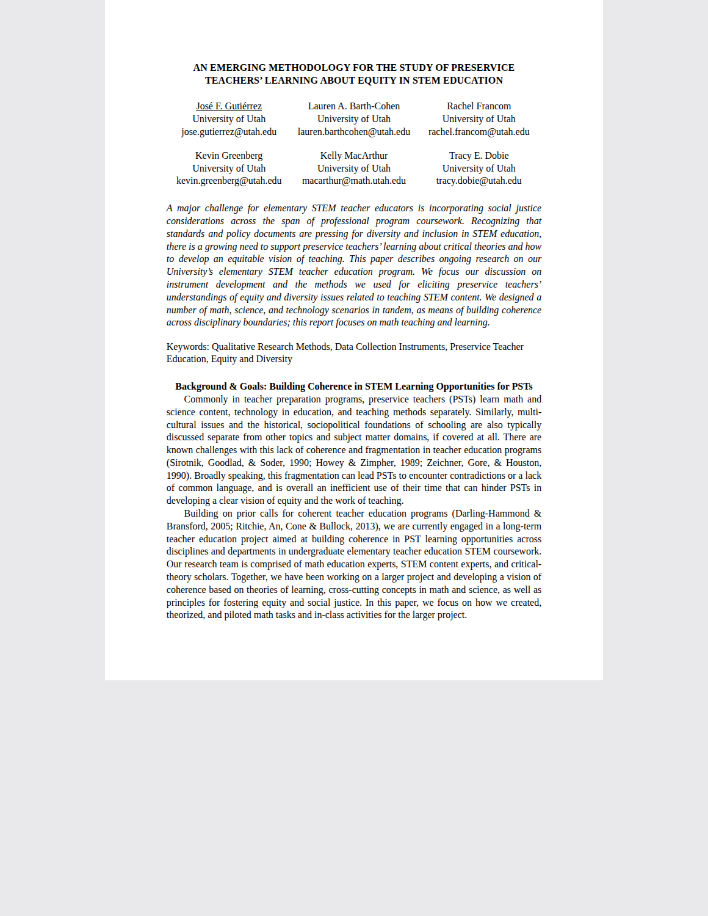An Emerging Methodology for the Study of Preservice Teachers’ Learning About Equity in STEM Education
| José F. Gutiérrez University of Utah jose.gutierrez@utah.edu | Lauren A. Barth-Cohen University of Utah lauren.barthcohen@utah.edu | Rachel Francom University of Utah rachel.francom@utah.edu |
| Kevin Greenberg University of Utah kevin.greenberg@utah.edu | Kelly MacArthur University of Utah macarthur@math.utah.edu | Tracy E. Dobie University of Utah tracy.dobie@utah.edu |
A major challenge for elementary STEM teacher educators is incorporating social justice considerations across the span of professional program coursework. Recognizing that standards and policy documents are pressing for diversity and inclusion in STEM education, there is a growing need to support preservice teachers’ learning about critical theories and how to develop an equitable vision of teaching. This paper describes ongoing research on our University’s elementary STEM teacher education program. We focus our discussion on instrument development and the methods we used for eliciting preservice teachers’ understandings of equity and diversity issues related to teaching STEM content. We designed a number of math, science, and technology scenarios in tandem, as means of building coherence across disciplinary boundaries; this report focuses on math teaching and learning.
Keywords: Qualitative Research Methods, Data Collection Instruments, Preservice Teacher Education, Equity and Diversity
Background & Goals: Building Coherence in STEM Learning Opportunities for PSTs
Commonly in teacher preparation programs, preservice teachers (PSTs) learn math and science content, technology in education, and teaching methods separately. Similarly, multi-cultural issues and the historical, sociopolitical foundations of schooling are also typically discussed separate from other topics and subject matter domains, if covered at all. There are known challenges with this lack of coherence and fragmentation in teacher education programs (Sirotnik, Goodlad, & Soder, 1990; Howey & Zimpher, 1989; Zeichner, Gore, & Houston, 1990). Broadly speaking, this fragmentation can lead PSTs to encounter contradictions or a lack of common language, and is overall an inefficient use of their time that can hinder PSTs in developing a clear vision of equity and the work of teaching.
Building on prior calls for coherent teacher education programs (Darling-Hammond & Bransford, 2005; Ritchie, An, Cone & Bullock, 2013), we are currently engaged in a long-term teacher education project aimed at building coherence in PST learning opportunities across disciplines and departments in undergraduate elementary teacher education STEM coursework. Our research team is comprised of math education experts, STEM content experts, and critical-theory scholars. Together, we have been working on a larger project and developing a vision of coherence based on theories of learning, cross-cutting concepts in math and science, as well as principles for fostering equity and social justice. In this paper, we focus on how we created, theorized, and piloted math tasks and in-class activities for the larger project.